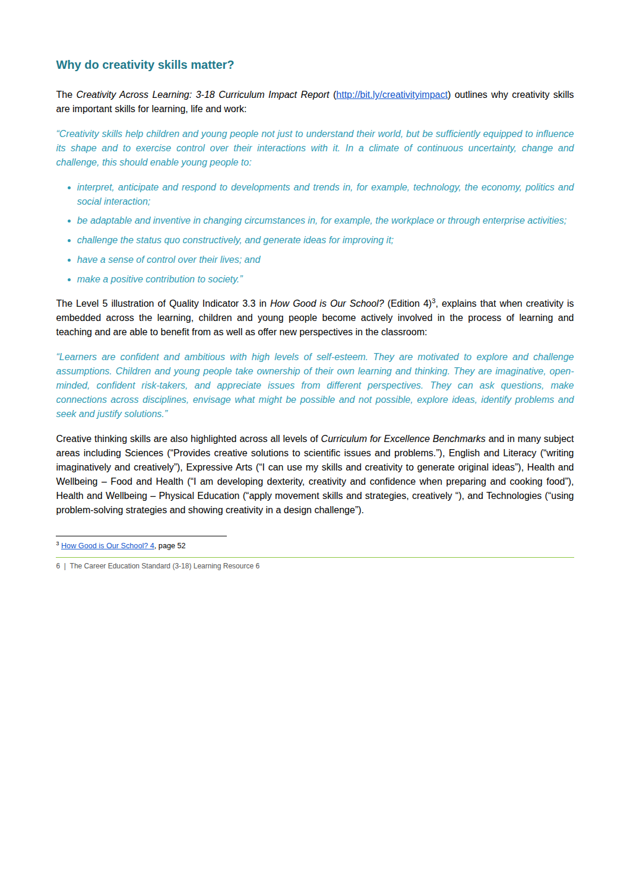Why do creativity skills matter?
The Creativity Across Learning: 3-18 Curriculum Impact Report (http://bit.ly/creativityimpact) outlines why creativity skills are important skills for learning, life and work:
“Creativity skills help children and young people not just to understand their world, but be sufficiently equipped to influence its shape and to exercise control over their interactions with it. In a climate of continuous uncertainty, change and challenge, this should enable young people to:
interpret, anticipate and respond to developments and trends in, for example, technology, the economy, politics and social interaction;
be adaptable and inventive in changing circumstances in, for example, the workplace or through enterprise activities;
challenge the status quo constructively, and generate ideas for improving it;
have a sense of control over their lives; and
make a positive contribution to society.”
The Level 5 illustration of Quality Indicator 3.3 in How Good is Our School? (Edition 4)3, explains that when creativity is embedded across the learning, children and young people become actively involved in the process of learning and teaching and are able to benefit from as well as offer new perspectives in the classroom:
“Learners are confident and ambitious with high levels of self-esteem. They are motivated to explore and challenge assumptions. Children and young people take ownership of their own learning and thinking. They are imaginative, open-minded, confident risk-takers, and appreciate issues from different perspectives. They can ask questions, make connections across disciplines, envisage what might be possible and not possible, explore ideas, identify problems and seek and justify solutions.”
Creative thinking skills are also highlighted across all levels of Curriculum for Excellence Benchmarks and in many subject areas including Sciences (“Provides creative solutions to scientific issues and problems.”), English and Literacy (“writing imaginatively and creatively”), Expressive Arts (“I can use my skills and creativity to generate original ideas”), Health and Wellbeing – Food and Health (“I am developing dexterity, creativity and confidence when preparing and cooking food”), Health and Wellbeing – Physical Education (“apply movement skills and strategies, creatively “), and Technologies (“using problem-solving strategies and showing creativity in a design challenge”).
3 How Good is Our School? 4, page 52
6 | The Career Education Standard (3-18) Learning Resource 6